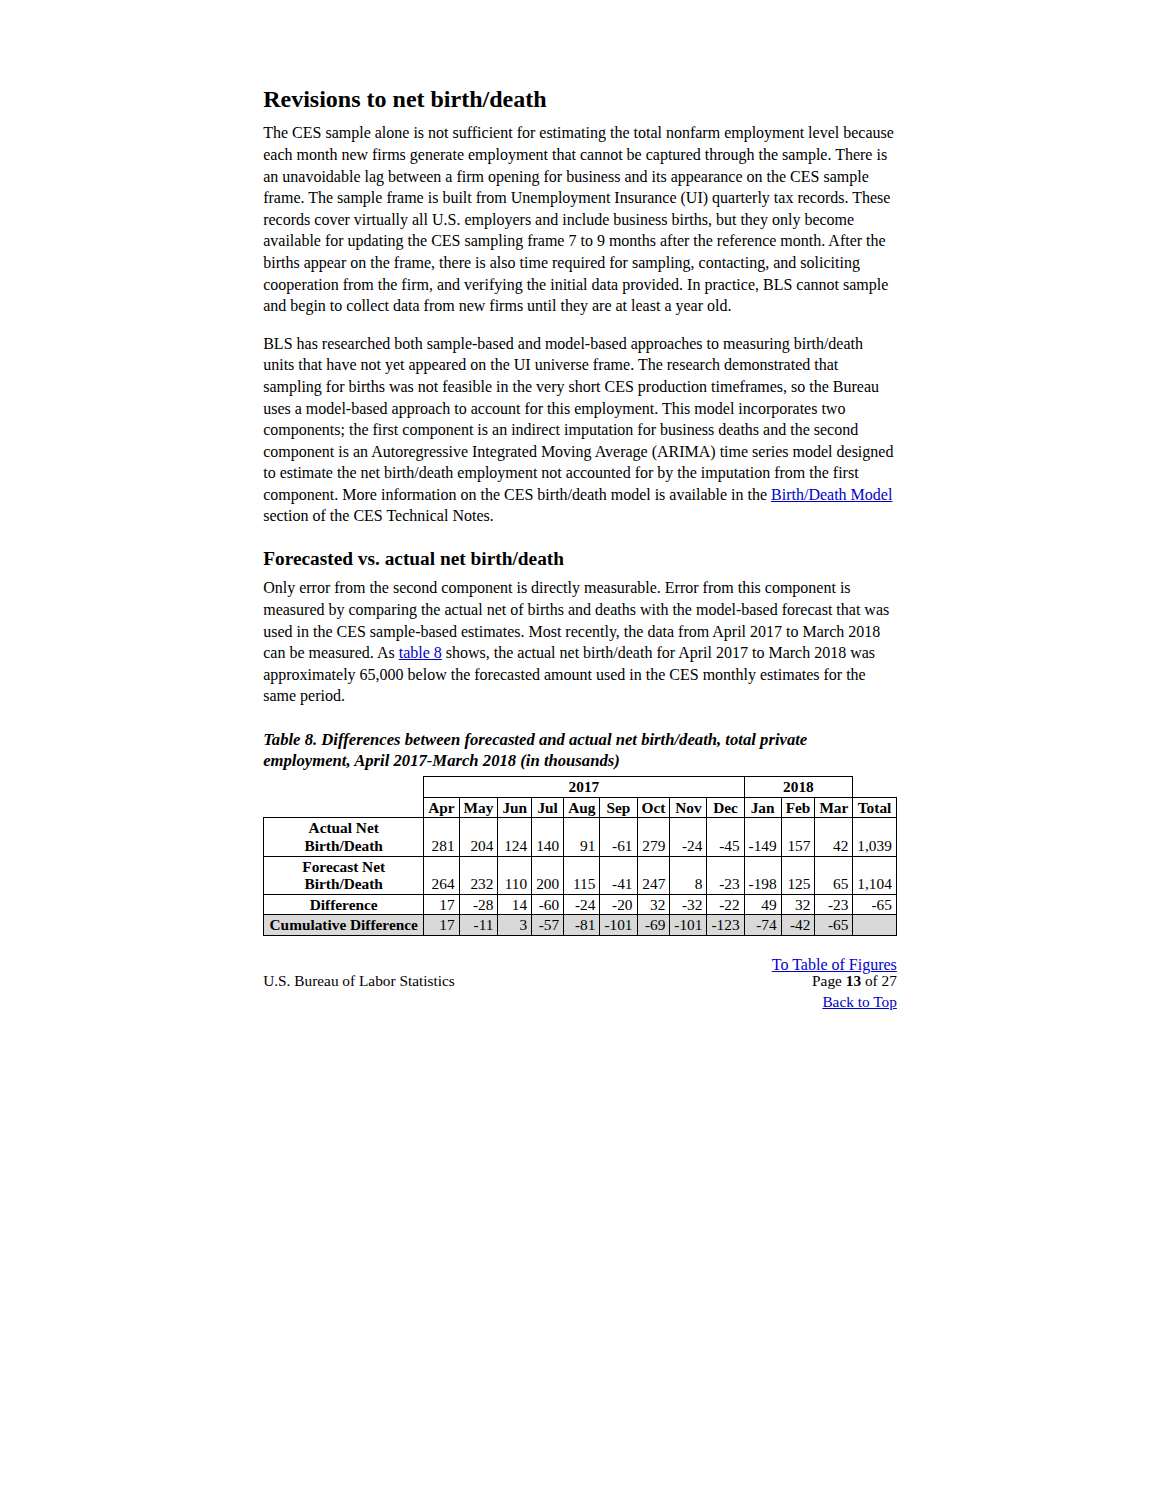Revisions to net birth/death
The CES sample alone is not sufficient for estimating the total nonfarm employment level because each month new firms generate employment that cannot be captured through the sample. There is an unavoidable lag between a firm opening for business and its appearance on the CES sample frame. The sample frame is built from Unemployment Insurance (UI) quarterly tax records. These records cover virtually all U.S. employers and include business births, but they only become available for updating the CES sampling frame 7 to 9 months after the reference month. After the births appear on the frame, there is also time required for sampling, contacting, and soliciting cooperation from the firm, and verifying the initial data provided. In practice, BLS cannot sample and begin to collect data from new firms until they are at least a year old.
BLS has researched both sample-based and model-based approaches to measuring birth/death units that have not yet appeared on the UI universe frame. The research demonstrated that sampling for births was not feasible in the very short CES production timeframes, so the Bureau uses a model-based approach to account for this employment. This model incorporates two components; the first component is an indirect imputation for business deaths and the second component is an Autoregressive Integrated Moving Average (ARIMA) time series model designed to estimate the net birth/death employment not accounted for by the imputation from the first component. More information on the CES birth/death model is available in the Birth/Death Model section of the CES Technical Notes.
Forecasted vs. actual net birth/death
Only error from the second component is directly measurable. Error from this component is measured by comparing the actual net of births and deaths with the model-based forecast that was used in the CES sample-based estimates. Most recently, the data from April 2017 to March 2018 can be measured. As table 8 shows, the actual net birth/death for April 2017 to March 2018 was approximately 65,000 below the forecasted amount used in the CES monthly estimates for the same period.
Table 8. Differences between forecasted and actual net birth/death, total private employment, April 2017-March 2018 (in thousands)
| | 2017 | 2018 | |
| --- | --- | --- | --- |
| | Apr | May | Jun | Jul | Aug | Sep | Oct | Nov | Dec | Jan | Feb | Mar | Total |
| Actual Net Birth/Death | 281 | 204 | 124 | 140 | 91 | -61 | 279 | -24 | -45 | -149 | 157 | 42 | 1,039 |
| Forecast Net Birth/Death | 264 | 232 | 110 | 200 | 115 | -41 | 247 | 8 | -23 | -198 | 125 | 65 | 1,104 |
| Difference | 17 | -28 | 14 | -60 | -24 | -20 | 32 | -32 | -22 | 49 | 32 | -23 | -65 |
| Cumulative Difference | 17 | -11 | 3 | -57 | -81 | -101 | -69 | -101 | -123 | -74 | -42 | -65 | |
To Table of Figures
U.S. Bureau of Labor Statistics
Page 13 of 27
Back to Top